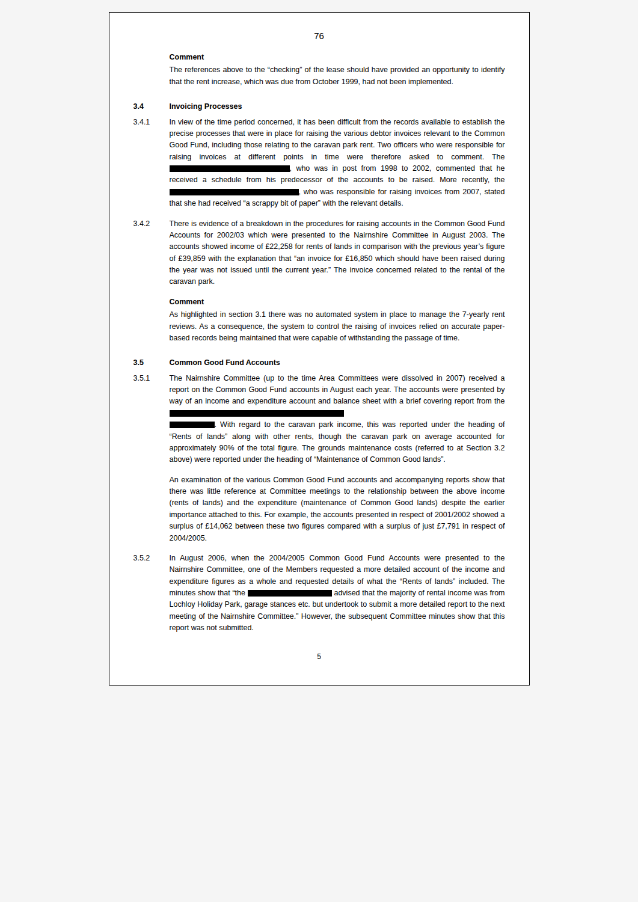76
Comment
The references above to the “checking” of the lease should have provided an opportunity to identify that the rent increase, which was due from October 1999, had not been implemented.
3.4
Invoicing Processes
3.4.1
In view of the time period concerned, it has been difficult from the records available to establish the precise processes that were in place for raising the various debtor invoices relevant to the Common Good Fund, including those relating to the caravan park rent. Two officers who were responsible for raising invoices at different points in time were therefore asked to comment. The , who was in post from 1998 to 2002, commented that he received a schedule from his predecessor of the accounts to be raised. More recently, the , who was responsible for raising invoices from 2007, stated that she had received “a scrappy bit of paper” with the relevant details.
3.4.2
There is evidence of a breakdown in the procedures for raising accounts in the Common Good Fund Accounts for 2002/03 which were presented to the Nairnshire Committee in August 2003. The accounts showed income of £22,258 for rents of lands in comparison with the previous year’s figure of £39,859 with the explanation that “an invoice for £16,850 which should have been raised during the year was not issued until the current year.” The invoice concerned related to the rental of the caravan park.
Comment
As highlighted in section 3.1 there was no automated system in place to manage the 7-yearly rent reviews. As a consequence, the system to control the raising of invoices relied on accurate paper-based records being maintained that were capable of withstanding the passage of time.
3.5
Common Good Fund Accounts
3.5.1
The Nairnshire Committee (up to the time Area Committees were dissolved in 2007) received a report on the Common Good Fund accounts in August each year. The accounts were presented by way of an income and expenditure account and balance sheet with a brief covering report from the
. With regard to the caravan park income, this was reported under the heading of “Rents of lands” along with other rents, though the caravan park on average accounted for approximately 90% of the total figure. The grounds maintenance costs (referred to at Section 3.2 above) were reported under the heading of “Maintenance of Common Good lands”.
An examination of the various Common Good Fund accounts and accompanying reports show that there was little reference at Committee meetings to the relationship between the above income (rents of lands) and the expenditure (maintenance of Common Good lands) despite the earlier importance attached to this. For example, the accounts presented in respect of 2001/2002 showed a surplus of £14,062 between these two figures compared with a surplus of just £7,791 in respect of 2004/2005.
3.5.2
In August 2006, when the 2004/2005 Common Good Fund Accounts were presented to the Nairnshire Committee, one of the Members requested a more detailed account of the income and expenditure figures as a whole and requested details of what the “Rents of lands” included. The minutes show that “the advised that the majority of rental income was from Lochloy Holiday Park, garage stances etc. but undertook to submit a more detailed report to the next meeting of the Nairnshire Committee.” However, the subsequent Committee minutes show that this report was not submitted.
5